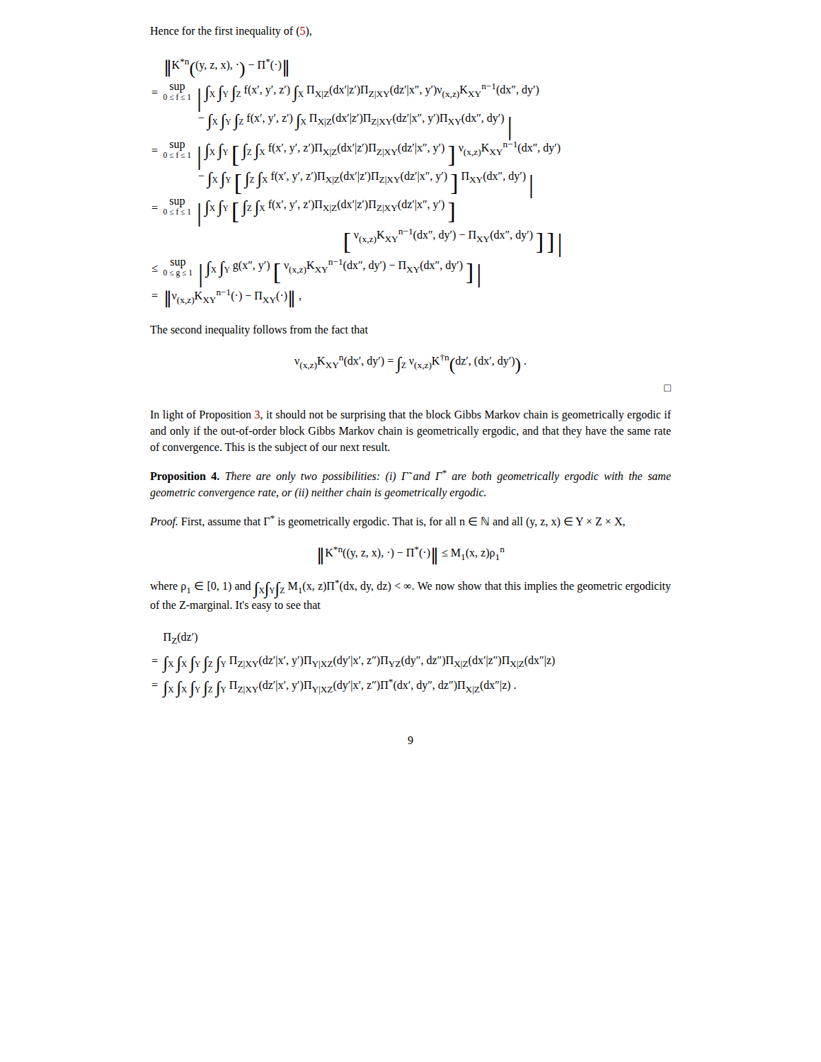Hence for the first inequality of (5),
| | | ∥ K *n ( (y, z, x), · ) − Π * (·) ∥ |
| = | | sup 0 ≤ f ≤ 1 / ∫ X ∫ Y ∫ Z f(x′, y′, z′) ∫ X Π X/Z (dx′/z′)Π Z/XY (dz′/x″, y′)ν (x,z) K XY n−1 (dx″, dy′) |
| | | − ∫ X ∫ Y ∫ Z f(x′, y′, z′) ∫ X Π X/Z (dx′/z′)Π Z/XY (dz′/x″, y′)Π XY (dx″, dy′) / |
| = | | sup 0 ≤ f ≤ 1 / ∫ X ∫ Y [ ∫ Z ∫ X f(x′, y′, z′)Π X/Z (dx′/z′)Π Z/XY (dz′/x″, y′) ] ν (x,z) K XY n−1 (dx″, dy′) |
| | | − ∫ X ∫ Y [ ∫ Z ∫ X f(x′, y′, z′)Π X/Z (dx′/z′)Π Z/XY (dz′/x″, y′) ] Π XY (dx″, dy′) / |
| = | | sup 0 ≤ f ≤ 1 / ∫ X ∫ Y [ ∫ Z ∫ X f(x′, y′, z′)Π X/Z (dx′/z′)Π Z/XY (dz′/x″, y′) ] |
| | | [ ν (x,z) K XY n−1 (dx″, dy′) − Π XY (dx″, dy′) ] ] / |
| ≤ | | sup 0 ≤ g ≤ 1 / ∫ X ∫ Y g(x″, y′) [ ν (x,z) K XY n−1 (dx″, dy′) − Π XY (dx″, dy′) ] / |
| = | | ∥ ν (x,z) K XY n−1 (·) − Π XY (·) ∥ , |
The second inequality follows from the fact that
ν(x,z)KXYn(dx′, dy′) = ∫Z ν(x,z)K†n(dz′, (dx′, dy′)) .
□
In light of Proposition 3, it should not be surprising that the block Gibbs Markov chain is geometrically ergodic if and only if the out-of-order block Gibbs Markov chain is geometrically ergodic, and that they have the same rate of convergence. This is the subject of our next result.
Proposition 4. There are only two possibilities: (i) Γ̃ and Γ* are both geometrically ergodic with the same geometric convergence rate, or (ii) neither chain is geometrically ergodic.
Proof. First, assume that Γ* is geometrically ergodic. That is, for all n ∈ ℕ and all (y, z, x) ∈ Y × Z × X,
∥K*n((y, z, x), ·) − Π*(·)∥ ≤ M1(x, z)ρ1n
where ρ1 ∈ [0, 1) and ∫X∫Y∫Z M1(x, z)Π*(dx, dy, dz) < ∞. We now show that this implies the geometric ergodicity of the Z-marginal. It's easy to see that
| | | Π Z (dz′) |
| = | | ∫ X ∫ X ∫ Y ∫ Z ∫ Y Π Z/XY (dz′/x′, y′)Π Y/XZ (dy′/x′, z″)Π YZ (dy″, dz″)Π X/Z (dx′/z″)Π X/Z (dx″/z) |
| = | | ∫ X ∫ X ∫ Y ∫ Z ∫ Y Π Z/XY (dz′/x′, y′)Π Y/XZ (dy′/x′, z″)Π * (dx′, dy″, dz″)Π X/Z (dx″/z) . |
9